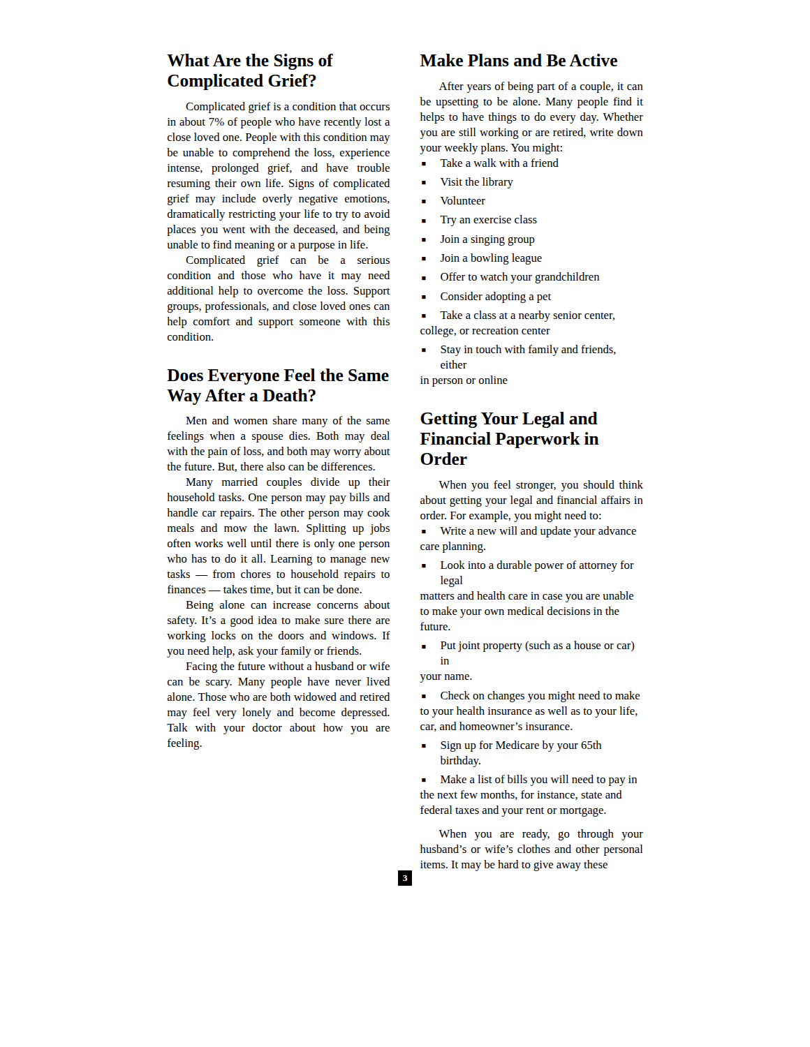What Are the Signs of Complicated Grief?
Complicated grief is a condition that occurs in about 7% of people who have recently lost a close loved one. People with this condition may be unable to comprehend the loss, experience intense, prolonged grief, and have trouble resuming their own life. Signs of complicated grief may include overly negative emotions, dramatically restricting your life to try to avoid places you went with the deceased, and being unable to find meaning or a purpose in life.
Complicated grief can be a serious condition and those who have it may need additional help to overcome the loss. Support groups, professionals, and close loved ones can help comfort and support someone with this condition.
Does Everyone Feel the Same Way After a Death?
Men and women share many of the same feelings when a spouse dies. Both may deal with the pain of loss, and both may worry about the future. But, there also can be differences.
Many married couples divide up their household tasks. One person may pay bills and handle car repairs. The other person may cook meals and mow the lawn. Splitting up jobs often works well until there is only one person who has to do it all. Learning to manage new tasks — from chores to household repairs to finances — takes time, but it can be done.
Being alone can increase concerns about safety. It’s a good idea to make sure there are working locks on the doors and windows. If you need help, ask your family or friends.
Facing the future without a husband or wife can be scary. Many people have never lived alone. Those who are both widowed and retired may feel very lonely and become depressed. Talk with your doctor about how you are feeling.
Make Plans and Be Active
After years of being part of a couple, it can be upsetting to be alone. Many people find it helps to have things to do every day. Whether you are still working or are retired, write down your weekly plans. You might:
Take a walk with a friend
Visit the library
Volunteer
Try an exercise class
Join a singing group
Join a bowling league
Offer to watch your grandchildren
Consider adopting a pet
Take a class at a nearby senior center,college, or recreation center
Stay in touch with family and friends, eitherin person or online
Getting Your Legal and Financial Paperwork in Order
When you feel stronger, you should think about getting your legal and financial affairs in order. For example, you might need to:
Write a new will and update your advancecare planning.
Look into a durable power of attorney for legalmatters and health care in case you are unable to make your own medical decisions in the future.
Put joint property (such as a house or car) inyour name.
Check on changes you might need to maketo your health insurance as well as to your life, car, and homeowner’s insurance.
Sign up for Medicare by your 65th birthday.
Make a list of bills you will need to pay inthe next few months, for instance, state and federal taxes and your rent or mortgage.
When you are ready, go through your husband’s or wife’s clothes and other personal items. It may be hard to give away these
3